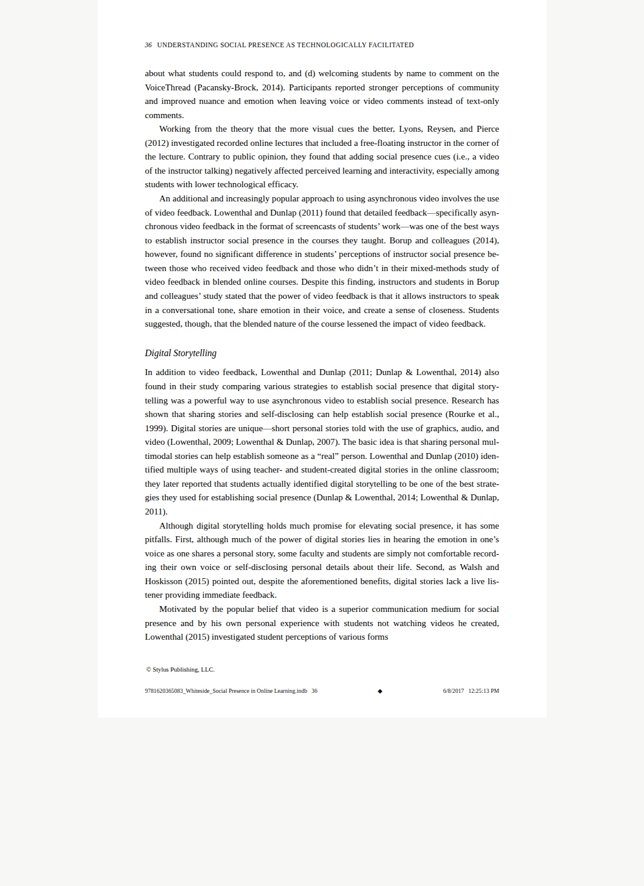36 Understanding Social Presence as Technologically Facilitated
about what students could respond to, and (d) welcoming students by name to comment on the VoiceThread (Pacansky-Brock, 2014). Participants reported stronger perceptions of community and improved nuance and emotion when leaving voice or video comments instead of text-only comments.
Working from the theory that the more visual cues the better, Lyons, Reysen, and Pierce (2012) investigated recorded online lectures that included a free-floating instructor in the corner of the lecture. Contrary to public opinion, they found that adding social presence cues (i.e., a video of the instructor talking) negatively affected perceived learning and interactivity, especially among students with lower technological efficacy.
An additional and increasingly popular approach to using asynchronous video involves the use of video feedback. Lowenthal and Dunlap (2011) found that detailed feedback—specifically asynchronous video feedback in the format of screencasts of students’ work—was one of the best ways to establish instructor social presence in the courses they taught. Borup and colleagues (2014), however, found no significant difference in students’ perceptions of instructor social presence between those who received video feedback and those who didn’t in their mixed-methods study of video feedback in blended online courses. Despite this finding, instructors and students in Borup and colleagues’ study stated that the power of video feedback is that it allows instructors to speak in a conversational tone, share emotion in their voice, and create a sense of closeness. Students suggested, though, that the blended nature of the course lessened the impact of video feedback.
Digital Storytelling
In addition to video feedback, Lowenthal and Dunlap (2011; Dunlap & Lowenthal, 2014) also found in their study comparing various strategies to establish social presence that digital storytelling was a powerful way to use asynchronous video to establish social presence. Research has shown that sharing stories and self-disclosing can help establish social presence (Rourke et al., 1999). Digital stories are unique—short personal stories told with the use of graphics, audio, and video (Lowenthal, 2009; Lowenthal & Dunlap, 2007). The basic idea is that sharing personal multimodal stories can help establish someone as a “real” person. Lowenthal and Dunlap (2010) identified multiple ways of using teacher- and student-created digital stories in the online classroom; they later reported that students actually identified digital storytelling to be one of the best strategies they used for establishing social presence (Dunlap & Lowenthal, 2014; Lowenthal & Dunlap, 2011).
Although digital storytelling holds much promise for elevating social presence, it has some pitfalls. First, although much of the power of digital stories lies in hearing the emotion in one’s voice as one shares a personal story, some faculty and students are simply not comfortable recording their own voice or self-disclosing personal details about their life. Second, as Walsh and Hoskisson (2015) pointed out, despite the aforementioned benefits, digital stories lack a live listener providing immediate feedback.
Motivated by the popular belief that video is a superior communication medium for social presence and by his own personal experience with students not watching videos he created, Lowenthal (2015) investigated student perceptions of various forms
© Stylus Publishing, LLC.
9781620365083_Whiteside_Social Presence in Online Learning.indb 36
◆
6/8/2017 12:25:13 PM